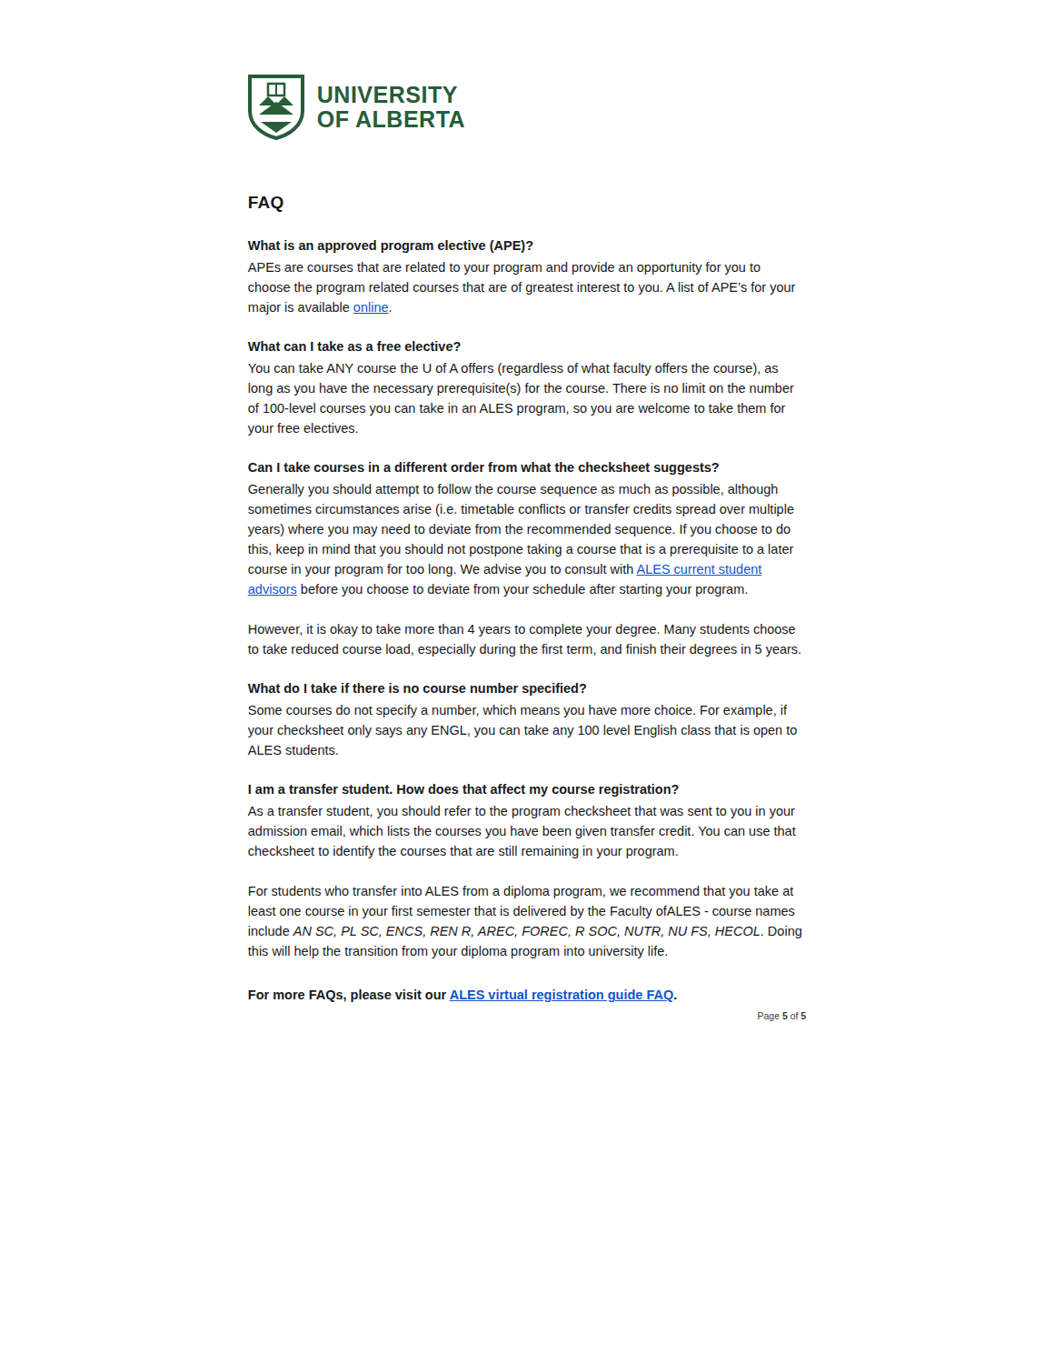University
of Alberta
FAQ
What is an approved program elective (APE)?
APEs are courses that are related to your program and provide an opportunity for you to choose the program related courses that are of greatest interest to you. A list of APE’s for your major is available online.
What can I take as a free elective?
You can take ANY course the U of A offers (regardless of what faculty offers the course), as long as you have the necessary prerequisite(s) for the course. There is no limit on the number of 100-level courses you can take in an ALES program, so you are welcome to take them for your free electives.
Can I take courses in a different order from what the checksheet suggests?
Generally you should attempt to follow the course sequence as much as possible, although sometimes circumstances arise (i.e. timetable conflicts or transfer credits spread over multiple years) where you may need to deviate from the recommended sequence. If you choose to do this, keep in mind that you should not postpone taking a course that is a prerequisite to a later course in your program for too long. We advise you to consult with ALES current student advisors before you choose to deviate from your schedule after starting your program.
However, it is okay to take more than 4 years to complete your degree. Many students choose to take reduced course load, especially during the first term, and finish their degrees in 5 years.
What do I take if there is no course number specified?
Some courses do not specify a number, which means you have more choice. For example, if your checksheet only says any ENGL, you can take any 100 level English class that is open to ALES students.
I am a transfer student. How does that affect my course registration?
As a transfer student, you should refer to the program checksheet that was sent to you in your admission email, which lists the courses you have been given transfer credit. You can use that checksheet to identify the courses that are still remaining in your program.
For students who transfer into ALES from a diploma program, we recommend that you take at least one course in your first semester that is delivered by the Faculty ofALES - course names include AN SC, PL SC, ENCS, REN R, AREC, FOREC, R SOC, NUTR, NU FS, HECOL. Doing this will help the transition from your diploma program into university life.
For more FAQs, please visit our ALES virtual registration guide FAQ.
Page 5 of 5